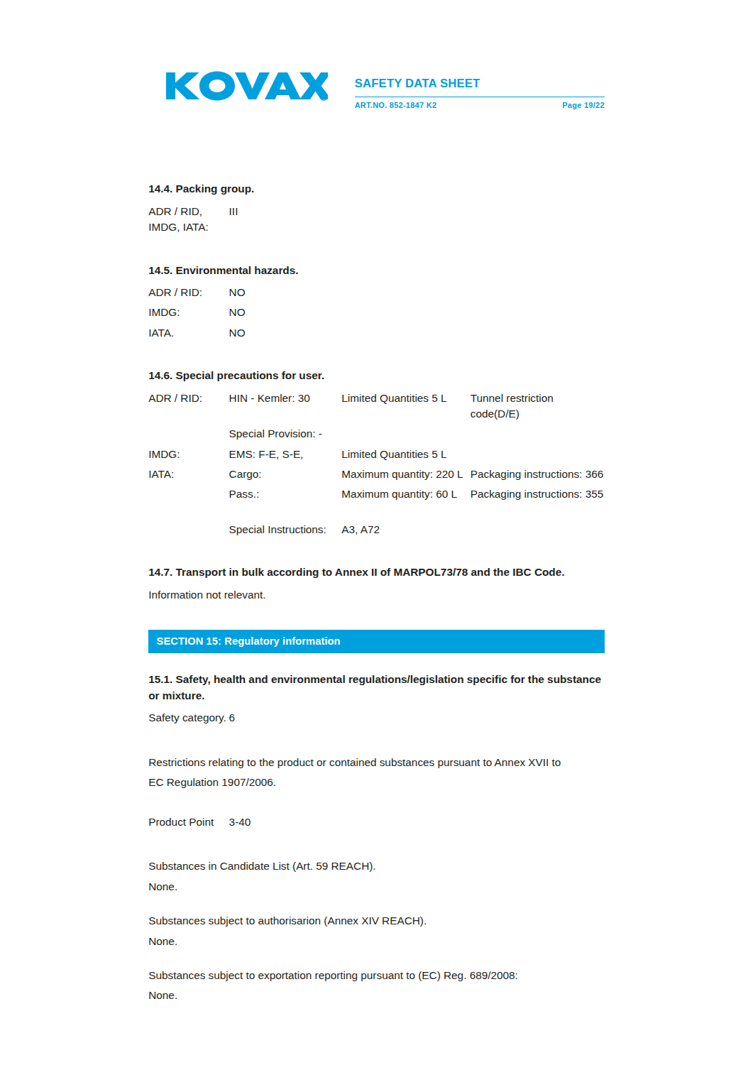R
SAFETY DATA SHEET
ART.NO. 852-1847 K2 Page 19/22
14.4. Packing group.
| ADR / RID, IMDG, IATA: | III | | |
14.5. Environmental hazards.
| ADR / RID: | NO | | |
| IMDG: | NO | | |
| IATA. | NO | | |
14.6. Special precautions for user.
| ADR / RID: | HIN - Kemler: 30 | Limited Quantities 5 L | Tunnel restriction code(D/E) |
| | Special Provision: - | | |
| IMDG: | EMS: F-E, S-E, | Limited Quantities 5 L | |
| IATA: | Cargo: | Maximum quantity: 220 L | Packaging instructions: 366 |
| | Pass.: | Maximum quantity: 60 L | Packaging instructions: 355 |
| | Special Instructions: | A3, A72 | |
14.7. Transport in bulk according to Annex II of MARPOL73/78 and the IBC Code.
Information not relevant.
SECTION 15: Regulatory information
15.1. Safety, health and environmental regulations/legislation specific for the substance or mixture.
| Safety category. | 6 | | |
Restrictions relating to the product or contained substances pursuant to Annex XVII to
EC Regulation 1907/2006.
| Product Point | 3-40 | | |
Substances in Candidate List (Art. 59 REACH).
None.
Substances subject to authorisarion (Annex XIV REACH).
None.
Substances subject to exportation reporting pursuant to (EC) Reg. 689/2008:
None.